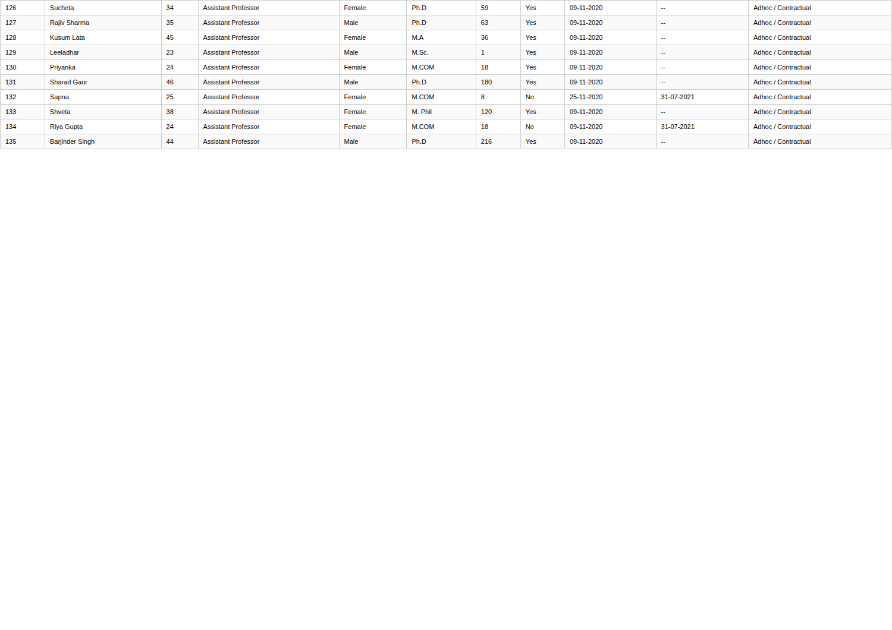| 126 | Sucheta | 34 | Assistant Professor | Female | Ph.D | 59 | Yes | 09-11-2020 | -- | Adhoc / Contractual |
| 127 | Rajiv Sharma | 35 | Assistant Professor | Male | Ph.D | 63 | Yes | 09-11-2020 | -- | Adhoc / Contractual |
| 128 | Kusum Lata | 45 | Assistant Professor | Female | M.A | 36 | Yes | 09-11-2020 | -- | Adhoc / Contractual |
| 129 | Leeladhar | 23 | Assistant Professor | Male | M.Sc. | 1 | Yes | 09-11-2020 | -- | Adhoc / Contractual |
| 130 | Priyanka | 24 | Assistant Professor | Female | M.COM | 18 | Yes | 09-11-2020 | -- | Adhoc / Contractual |
| 131 | Sharad Gaur | 46 | Assistant Professor | Male | Ph.D | 180 | Yes | 09-11-2020 | -- | Adhoc / Contractual |
| 132 | Sapna | 25 | Assistant Professor | Female | M.COM | 8 | No | 25-11-2020 | 31-07-2021 | Adhoc / Contractual |
| 133 | Shveta | 38 | Assistant Professor | Female | M. Phil | 120 | Yes | 09-11-2020 | -- | Adhoc / Contractual |
| 134 | Riya Gupta | 24 | Assistant Professor | Female | M.COM | 18 | No | 09-11-2020 | 31-07-2021 | Adhoc / Contractual |
| 135 | Barjinder Singh | 44 | Assistant Professor | Male | Ph.D | 216 | Yes | 09-11-2020 | -- | Adhoc / Contractual |